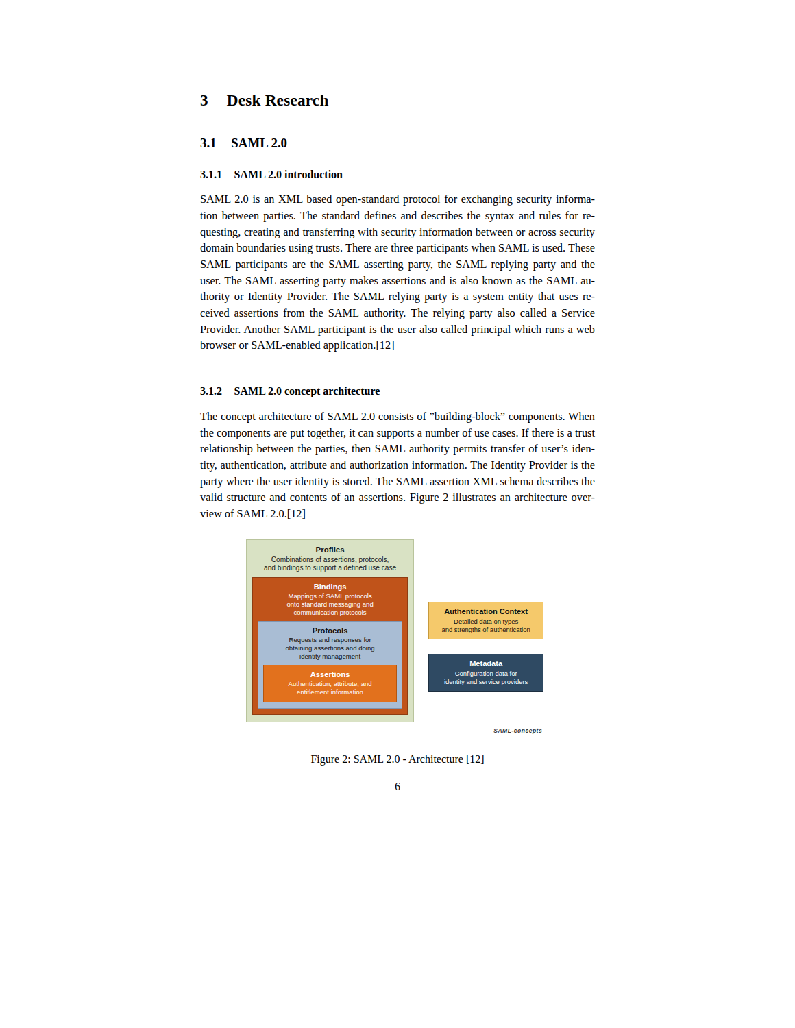3 Desk Research
3.1 SAML 2.0
3.1.1 SAML 2.0 introduction
SAML 2.0 is an XML based open-standard protocol for exchanging security information between parties. The standard defines and describes the syntax and rules for requesting, creating and transferring with security information between or across security domain boundaries using trusts. There are three participants when SAML is used. These SAML participants are the SAML asserting party, the SAML replying party and the user. The SAML asserting party makes assertions and is also known as the SAML authority or Identity Provider. The SAML relying party is a system entity that uses received assertions from the SAML authority. The relying party also called a Service Provider. Another SAML participant is the user also called principal which runs a web browser or SAML-enabled application.[12]
3.1.2 SAML 2.0 concept architecture
The concept architecture of SAML 2.0 consists of ”building-block” components. When the components are put together, it can supports a number of use cases. If there is a trust relationship between the parties, then SAML authority permits transfer of user’s identity, authentication, attribute and authorization information. The Identity Provider is the party where the user identity is stored. The SAML assertion XML schema describes the valid structure and contents of an assertions. Figure 2 illustrates an architecture overview of SAML 2.0.[12]
Profiles Combinations of assertions, protocols,
and bindings to support a defined use case
Bindings Mappings of SAML protocols
onto standard messaging and
communication protocols
Protocols Requests and responses for
obtaining assertions and doing
identity management
Assertions Authentication, attribute, and
entitlement information
Authentication Context Detailed data on types
and strengths of authentication
Metadata Configuration data for
identity and service providers
SAML-concepts
Figure 2: SAML 2.0 - Architecture [12]
6